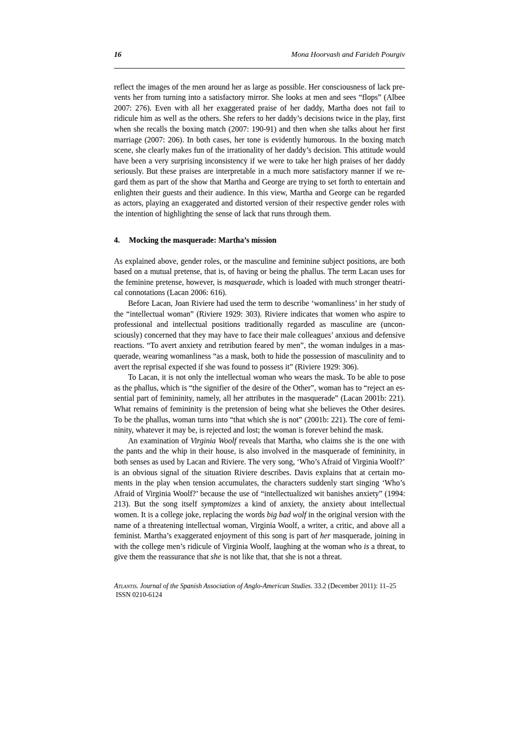16 Mona Hoorvash and Farideh Pourgiv
reflect the images of the men around her as large as possible. Her consciousness of lack prevents her from turning into a satisfactory mirror. She looks at men and sees “flops” (Albee 2007: 276). Even with all her exaggerated praise of her daddy, Martha does not fail to ridicule him as well as the others. She refers to her daddy’s decisions twice in the play, first when she recalls the boxing match (2007: 190-91) and then when she talks about her first marriage (2007: 206). In both cases, her tone is evidently humorous. In the boxing match scene, she clearly makes fun of the irrationality of her daddy’s decision. This attitude would have been a very surprising inconsistency if we were to take her high praises of her daddy seriously. But these praises are interpretable in a much more satisfactory manner if we regard them as part of the show that Martha and George are trying to set forth to entertain and enlighten their guests and their audience. In this view, Martha and George can be regarded as actors, playing an exaggerated and distorted version of their respective gender roles with the intention of highlighting the sense of lack that runs through them.
4. Mocking the masquerade: Martha’s mission
As explained above, gender roles, or the masculine and feminine subject positions, are both based on a mutual pretense, that is, of having or being the phallus. The term Lacan uses for the feminine pretense, however, is masquerade, which is loaded with much stronger theatrical connotations (Lacan 2006: 616).
Before Lacan, Joan Riviere had used the term to describe ‘womanliness’ in her study of the “intellectual woman” (Riviere 1929: 303). Riviere indicates that women who aspire to professional and intellectual positions traditionally regarded as masculine are (unconsciously) concerned that they may have to face their male colleagues’ anxious and defensive reactions. “To avert anxiety and retribution feared by men”, the woman indulges in a masquerade, wearing womanliness “as a mask, both to hide the possession of masculinity and to avert the reprisal expected if she was found to possess it” (Riviere 1929: 306).
To Lacan, it is not only the intellectual woman who wears the mask. To be able to pose as the phallus, which is “the signifier of the desire of the Other”, woman has to “reject an essential part of femininity, namely, all her attributes in the masquerade” (Lacan 2001b: 221). What remains of femininity is the pretension of being what she believes the Other desires. To be the phallus, woman turns into “that which she is not” (2001b: 221). The core of femininity, whatever it may be, is rejected and lost; the woman is forever behind the mask.
An examination of Virginia Woolf reveals that Martha, who claims she is the one with the pants and the whip in their house, is also involved in the masquerade of femininity, in both senses as used by Lacan and Riviere. The very song, ‘Who’s Afraid of Virginia Woolf?’ is an obvious signal of the situation Riviere describes. Davis explains that at certain moments in the play when tension accumulates, the characters suddenly start singing ‘Who’s Afraid of Virginia Woolf?’ because the use of “intellectualized wit banishes anxiety” (1994: 213). But the song itself symptomizes a kind of anxiety, the anxiety about intellectual women. It is a college joke, replacing the words big bad wolf in the original version with the name of a threatening intellectual woman, Virginia Woolf, a writer, a critic, and above all a feminist. Martha’s exaggerated enjoyment of this song is part of her masquerade, joining in with the college men’s ridicule of Virginia Woolf, laughing at the woman who is a threat, to give them the reassurance that she is not like that, that she is not a threat.
Atlantis. Journal of the Spanish Association of Anglo-American Studies. 33.2 (December 2011): 11–25 ISSN 0210-6124